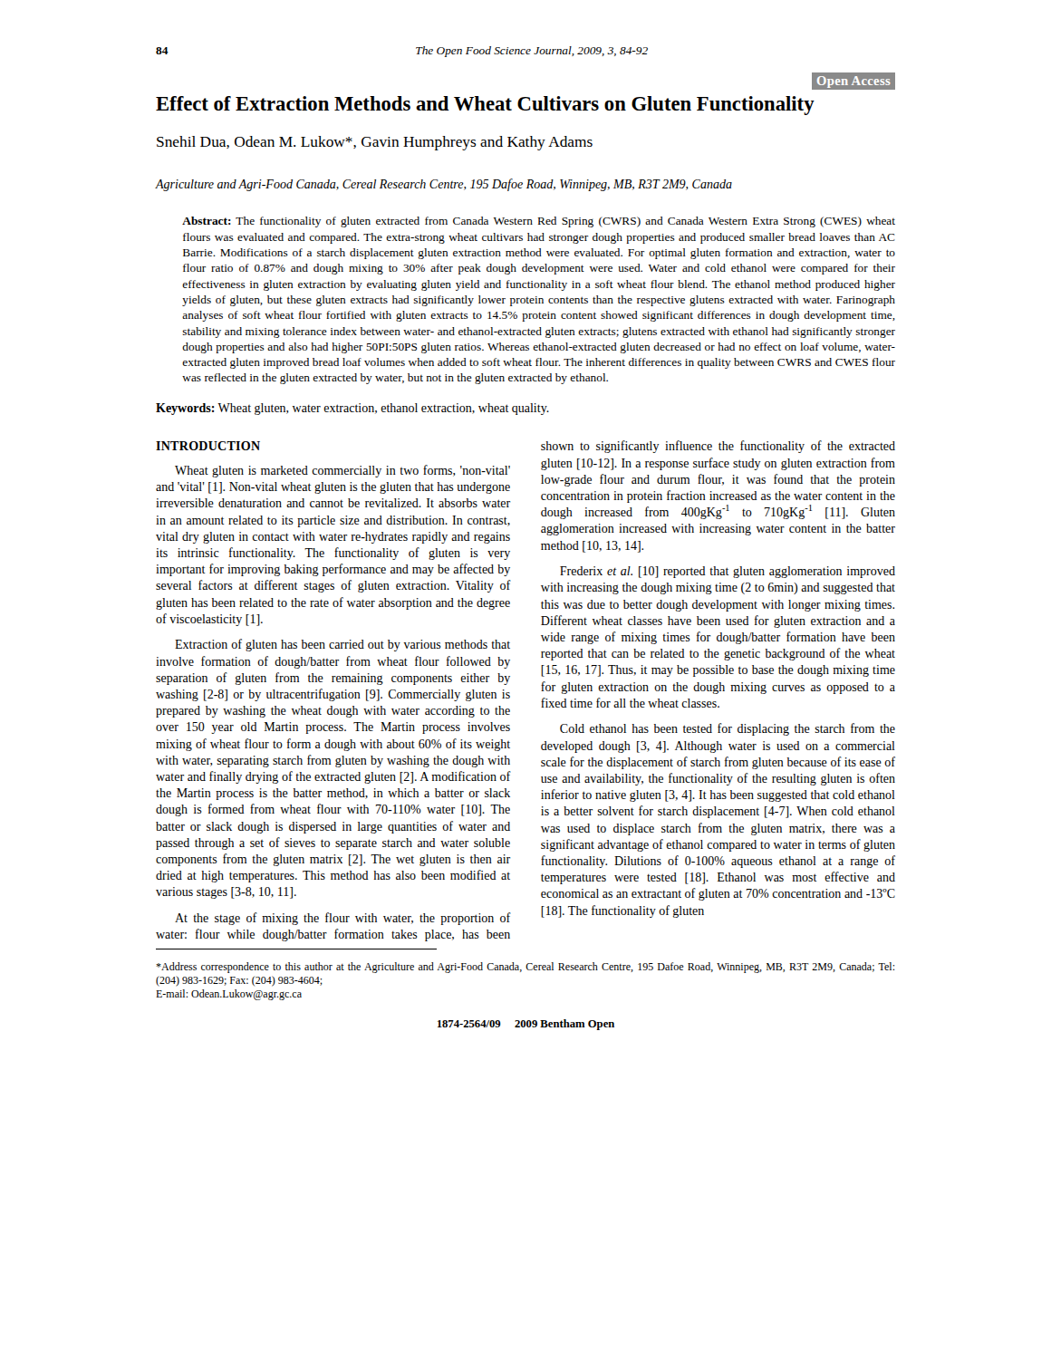84
The Open Food Science Journal, 2009, 3, 84-92
Open Access
Effect of Extraction Methods and Wheat Cultivars on Gluten Functionality
Snehil Dua, Odean M. Lukow*, Gavin Humphreys and Kathy Adams
Agriculture and Agri-Food Canada, Cereal Research Centre, 195 Dafoe Road, Winnipeg, MB, R3T 2M9, Canada
Abstract: The functionality of gluten extracted from Canada Western Red Spring (CWRS) and Canada Western Extra Strong (CWES) wheat flours was evaluated and compared. The extra-strong wheat cultivars had stronger dough properties and produced smaller bread loaves than AC Barrie. Modifications of a starch displacement gluten extraction method were evaluated. For optimal gluten formation and extraction, water to flour ratio of 0.87% and dough mixing to 30% after peak dough development were used. Water and cold ethanol were compared for their effectiveness in gluten extraction by evaluating gluten yield and functionality in a soft wheat flour blend. The ethanol method produced higher yields of gluten, but these gluten extracts had significantly lower protein contents than the respective glutens extracted with water. Farinograph analyses of soft wheat flour fortified with gluten extracts to 14.5% protein content showed significant differences in dough development time, stability and mixing tolerance index between water- and ethanol-extracted gluten extracts; glutens extracted with ethanol had significantly stronger dough properties and also had higher 50PI:50PS gluten ratios. Whereas ethanol-extracted gluten decreased or had no effect on loaf volume, water-extracted gluten improved bread loaf volumes when added to soft wheat flour. The inherent differences in quality between CWRS and CWES flour was reflected in the gluten extracted by water, but not in the gluten extracted by ethanol.
Keywords: Wheat gluten, water extraction, ethanol extraction, wheat quality.
INTRODUCTION
Wheat gluten is marketed commercially in two forms, 'non-vital' and 'vital' [1]. Non-vital wheat gluten is the gluten that has undergone irreversible denaturation and cannot be revitalized. It absorbs water in an amount related to its particle size and distribution. In contrast, vital dry gluten in contact with water re-hydrates rapidly and regains its intrinsic functionality. The functionality of gluten is very important for improving baking performance and may be affected by several factors at different stages of gluten extraction. Vitality of gluten has been related to the rate of water absorption and the degree of viscoelasticity [1].
Extraction of gluten has been carried out by various methods that involve formation of dough/batter from wheat flour followed by separation of gluten from the remaining components either by washing [2-8] or by ultracentrifugation [9]. Commercially gluten is prepared by washing the wheat dough with water according to the over 150 year old Martin process. The Martin process involves mixing of wheat flour to form a dough with about 60% of its weight with water, separating starch from gluten by washing the dough with water and finally drying of the extracted gluten [2]. A modification of the Martin process is the batter method, in which a batter or slack dough is formed from wheat flour with 70-110% water [10]. The batter or slack dough is dispersed in large quantities of water and passed through a set of sieves to separate starch and water soluble components from the gluten matrix [2]. The wet gluten is then air dried at high temperatures. This method has also been modified at various stages [3-8, 10, 11].
At the stage of mixing the flour with water, the proportion of water: flour while dough/batter formation takes place, has been shown to significantly influence the functionality of the extracted gluten [10-12]. In a response surface study on gluten extraction from low-grade flour and durum flour, it was found that the protein concentration in protein fraction increased as the water content in the dough increased from 400gKg-1 to 710gKg-1 [11]. Gluten agglomeration increased with increasing water content in the batter method [10, 13, 14].
Frederix et al. [10] reported that gluten agglomeration improved with increasing the dough mixing time (2 to 6min) and suggested that this was due to better dough development with longer mixing times. Different wheat classes have been used for gluten extraction and a wide range of mixing times for dough/batter formation have been reported that can be related to the genetic background of the wheat [15, 16, 17]. Thus, it may be possible to base the dough mixing time for gluten extraction on the dough mixing curves as opposed to a fixed time for all the wheat classes.
Cold ethanol has been tested for displacing the starch from the developed dough [3, 4]. Although water is used on a commercial scale for the displacement of starch from gluten because of its ease of use and availability, the functionality of the resulting gluten is often inferior to native gluten [3, 4]. It has been suggested that cold ethanol is a better solvent for starch displacement [4-7]. When cold ethanol was used to displace starch from the gluten matrix, there was a significant advantage of ethanol compared to water in terms of gluten functionality. Dilutions of 0-100% aqueous ethanol at a range of temperatures were tested [18]. Ethanol was most effective and economical as an extractant of gluten at 70% concentration and -13ºC [18]. The functionality of gluten
*Address correspondence to this author at the Agriculture and Agri-Food Canada, Cereal Research Centre, 195 Dafoe Road, Winnipeg, MB, R3T 2M9, Canada; Tel: (204) 983-1629; Fax: (204) 983-4604;
E-mail: Odean.Lukow@agr.gc.ca
1874-2564/092009 Bentham Open